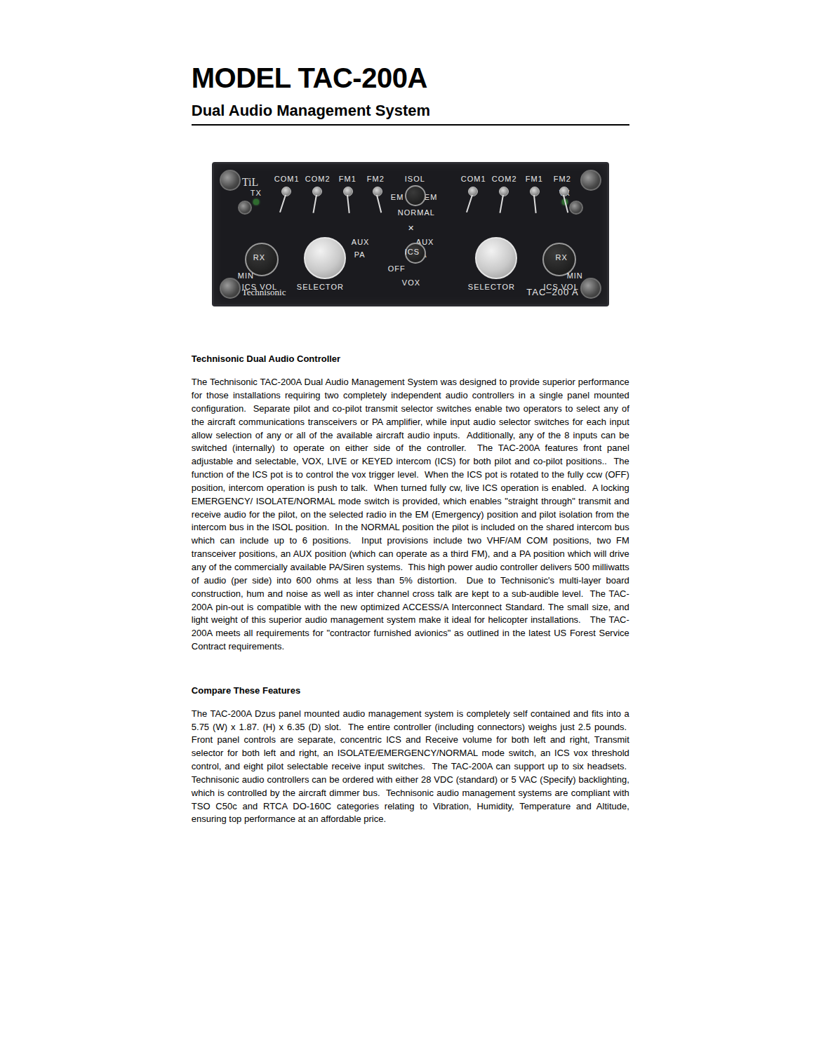MODEL TAC-200A
Dual Audio Management System
TiL COM1 COM2 FM1 FM2 ISOL EM EM NORMAL COM1 COM2 FM1 FM2 TX TX ✕ AUX PA AUX PA SELECTOR SELECTOR RX MIN ICS VOL RX MIN ICS VOL ICS OFF VOX Technisonic TAC–200 A
Technisonic Dual Audio Controller
The Technisonic TAC-200A Dual Audio Management System was designed to provide superior performance for those installations requiring two completely independent audio controllers in a single panel mounted configuration. Separate pilot and co-pilot transmit selector switches enable two operators to select any of the aircraft communications transceivers or PA amplifier, while input audio selector switches for each input allow selection of any or all of the available aircraft audio inputs. Additionally, any of the 8 inputs can be switched (internally) to operate on either side of the controller. The TAC-200A features front panel adjustable and selectable, VOX, LIVE or KEYED intercom (ICS) for both pilot and co-pilot positions.. The function of the ICS pot is to control the vox trigger level. When the ICS pot is rotated to the fully ccw (OFF) position, intercom operation is push to talk. When turned fully cw, live ICS operation is enabled. A locking EMERGENCY/ ISOLATE/NORMAL mode switch is provided, which enables "straight through" transmit and receive audio for the pilot, on the selected radio in the EM (Emergency) position and pilot isolation from the intercom bus in the ISOL position. In the NORMAL position the pilot is included on the shared intercom bus which can include up to 6 positions. Input provisions include two VHF/AM COM positions, two FM transceiver positions, an AUX position (which can operate as a third FM), and a PA position which will drive any of the commercially available PA/Siren systems. This high power audio controller delivers 500 milliwatts of audio (per side) into 600 ohms at less than 5% distortion. Due to Technisonic's multi-layer board construction, hum and noise as well as inter channel cross talk are kept to a sub-audible level. The TAC-200A pin-out is compatible with the new optimized ACCESS/A Interconnect Standard. The small size, and light weight of this superior audio management system make it ideal for helicopter installations. The TAC-200A meets all requirements for "contractor furnished avionics" as outlined in the latest US Forest Service Contract requirements.
Compare These Features
The TAC-200A Dzus panel mounted audio management system is completely self contained and fits into a 5.75 (W) x 1.87. (H) x 6.35 (D) slot. The entire controller (including connectors) weighs just 2.5 pounds. Front panel controls are separate, concentric ICS and Receive volume for both left and right, Transmit selector for both left and right, an ISOLATE/EMERGENCY/NORMAL mode switch, an ICS vox threshold control, and eight pilot selectable receive input switches. The TAC-200A can support up to six headsets. Technisonic audio controllers can be ordered with either 28 VDC (standard) or 5 VAC (Specify) backlighting, which is controlled by the aircraft dimmer bus. Technisonic audio management systems are compliant with TSO C50c and RTCA DO-160C categories relating to Vibration, Humidity, Temperature and Altitude, ensuring top performance at an affordable price.